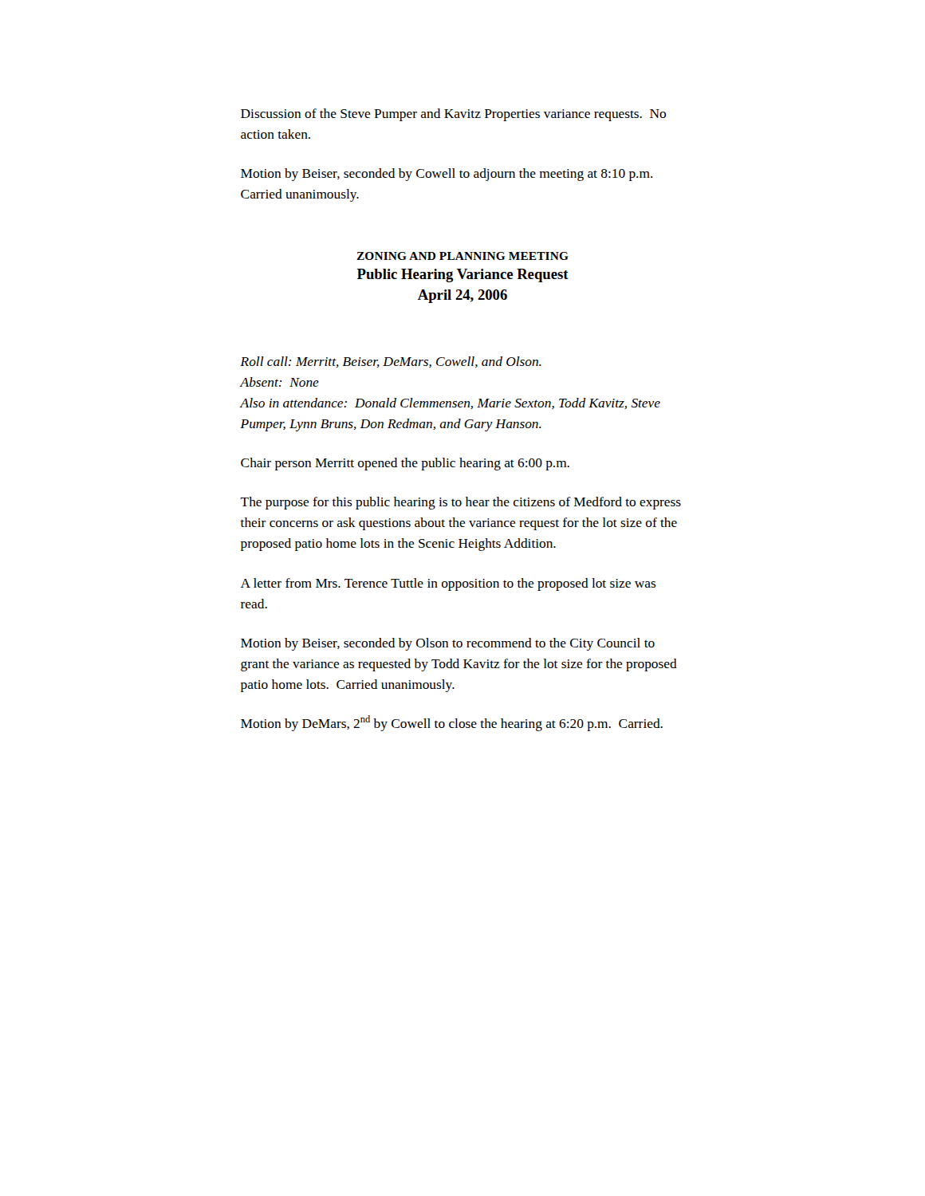Discussion of the Steve Pumper and Kavitz Properties variance requests. No action taken.
Motion by Beiser, seconded by Cowell to adjourn the meeting at 8:10 p.m. Carried unanimously.
ZONING AND PLANNING MEETING
Public Hearing Variance Request
April 24, 2006
Roll call: Merritt, Beiser, DeMars, Cowell, and Olson.
Absent: None
Also in attendance: Donald Clemmensen, Marie Sexton, Todd Kavitz, Steve Pumper, Lynn Bruns, Don Redman, and Gary Hanson.
Chair person Merritt opened the public hearing at 6:00 p.m.
The purpose for this public hearing is to hear the citizens of Medford to express their concerns or ask questions about the variance request for the lot size of the proposed patio home lots in the Scenic Heights Addition.
A letter from Mrs. Terence Tuttle in opposition to the proposed lot size was read.
Motion by Beiser, seconded by Olson to recommend to the City Council to grant the variance as requested by Todd Kavitz for the lot size for the proposed patio home lots. Carried unanimously.
Motion by DeMars, 2nd by Cowell to close the hearing at 6:20 p.m. Carried.